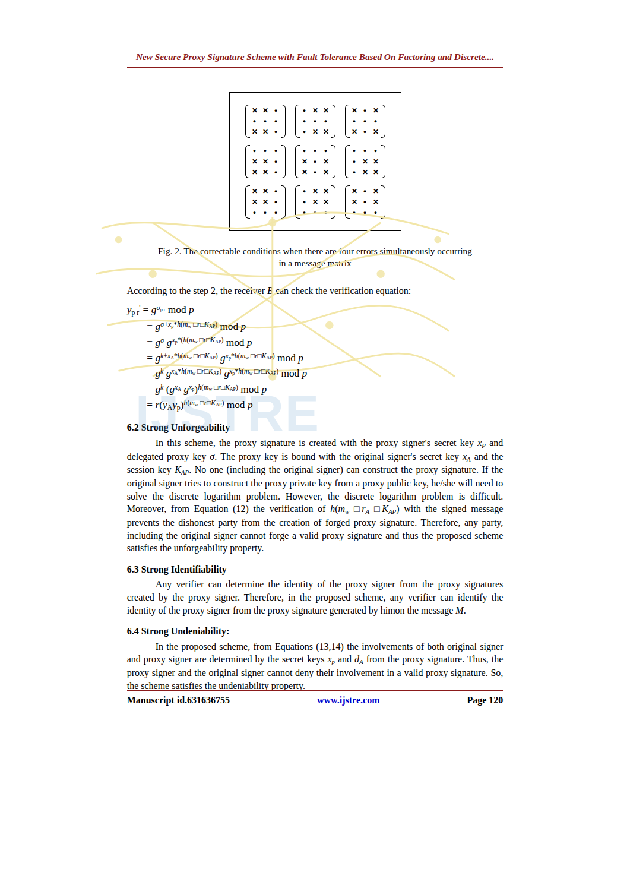New Secure Proxy Signature Scheme with Fault Tolerance Based On Factoring and Discrete....
Fig. 2. The correctable conditions when there are four errors simultaneously occurring
in a message matrix
According to the step 2, the receiver B can check the verification equation:
yp r' = gσp r mod p
= gσ+xp*h(mw □r□KAP) mod p
= gσ gxp*(h(mw □r□KAP) mod p
= gk+xA*h(mw □r□KAP) gxp*h(mw □r□KAP) mod p
= gk gxA*h(mw □r□KAP) gxp*h(mw □r□KAP) mod p
= gk (gxA gxp)h(mw □r□KAP) mod p
= r(yAyp)h(mw □r□KAP) mod p
6.2 Strong Unforgeability
In this scheme, the proxy signature is created with the proxy signer's secret key xP and delegated proxy key σ. The proxy key is bound with the original signer's secret key xA and the session key KAP. No one (including the original signer) can construct the proxy signature. If the original signer tries to construct the proxy private key from a proxy public key, he/she will need to solve the discrete logarithm problem. However, the discrete logarithm problem is difficult. Moreover, from Equation (12) the verification of h(mw □rA □KAP) with the signed message prevents the dishonest party from the creation of forged proxy signature. Therefore, any party, including the original signer cannot forge a valid proxy signature and thus the proposed scheme satisfies the unforgeability property.
6.3 Strong Identifiability
Any verifier can determine the identity of the proxy signer from the proxy signatures created by the proxy signer. Therefore, in the proposed scheme, any verifier can identify the identity of the proxy signer from the proxy signature generated by himon the message M.
6.4 Strong Undeniability:
In the proposed scheme, from Equations (13,14) the involvements of both original signer and proxy signer are determined by the secret keys xp and dA from the proxy signature. Thus, the proxy signer and the original signer cannot deny their involvement in a valid proxy signature. So, the scheme satisfies the undeniability property.
IJSTRE
Manuscript id.631636755 www.ijstre.com Page 120